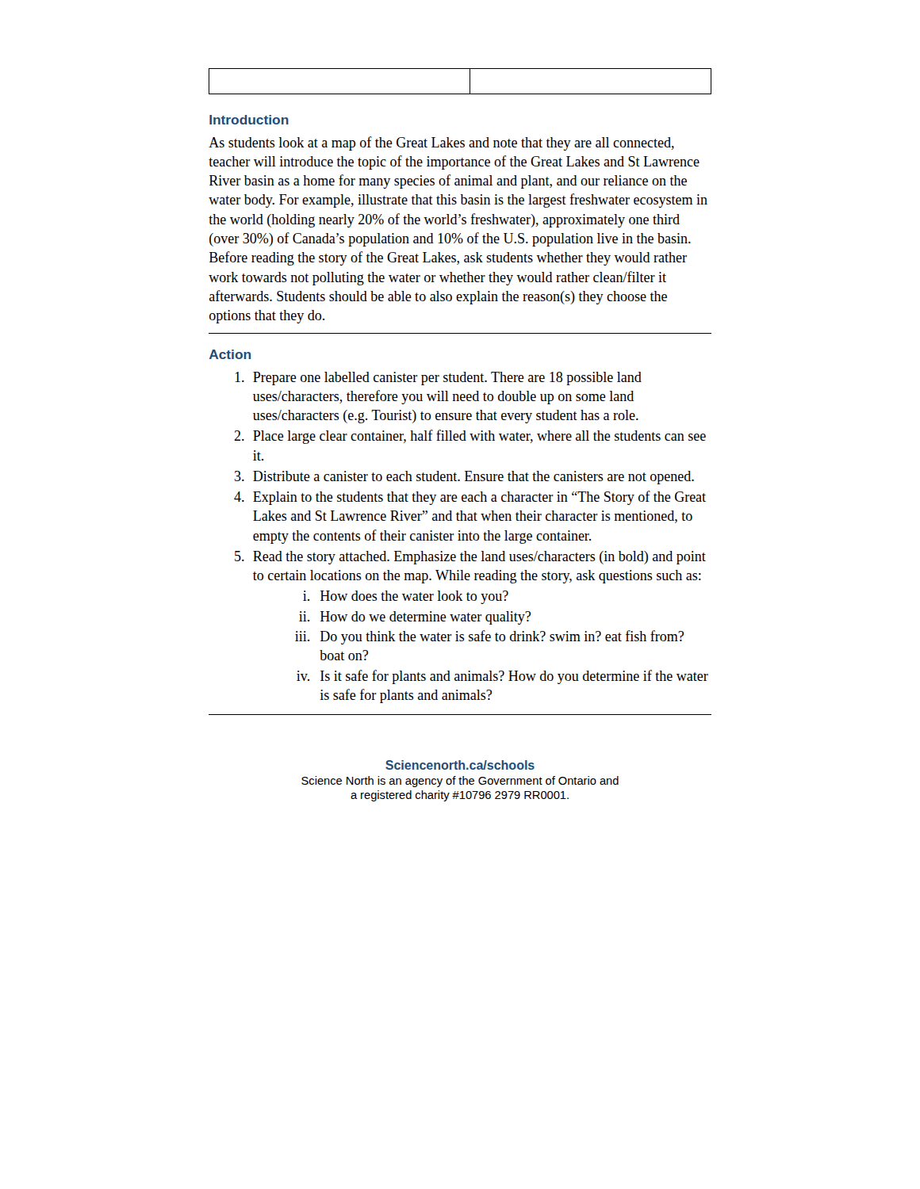Introduction
As students look at a map of the Great Lakes and note that they are all connected, teacher will introduce the topic of the importance of the Great Lakes and St Lawrence River basin as a home for many species of animal and plant, and our reliance on the water body. For example, illustrate that this basin is the largest freshwater ecosystem in the world (holding nearly 20% of the world’s freshwater), approximately one third (over 30%) of Canada’s population and 10% of the U.S. population live in the basin.
Before reading the story of the Great Lakes, ask students whether they would rather work towards not polluting the water or whether they would rather clean/filter it afterwards. Students should be able to also explain the reason(s) they choose the options that they do.
Action
Prepare one labelled canister per student. There are 18 possible land uses/characters, therefore you will need to double up on some land uses/characters (e.g. Tourist) to ensure that every student has a role.
Place large clear container, half filled with water, where all the students can see it.
Distribute a canister to each student. Ensure that the canisters are not opened.
Explain to the students that they are each a character in “The Story of the Great Lakes and St Lawrence River” and that when their character is mentioned, to empty the contents of their canister into the large container.
Read the story attached. Emphasize the land uses/characters (in bold) and point to certain locations on the map. While reading the story, ask questions such as:
How does the water look to you?
How do we determine water quality?
Do you think the water is safe to drink? swim in? eat fish from? boat on?
Is it safe for plants and animals? How do you determine if the water is safe for plants and animals?
Sciencenorth.ca/schools
Science North is an agency of the Government of Ontario and
a registered charity #10796 2979 RR0001.